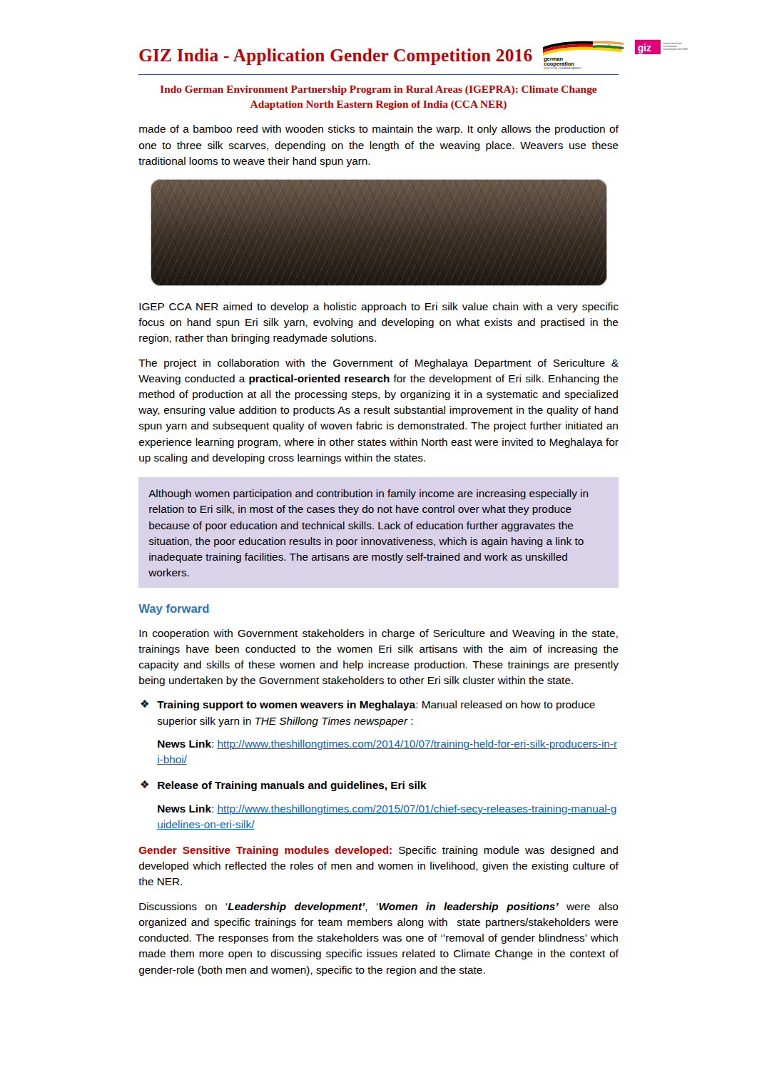GIZ India - Application Gender Competition 2016
german cooperation DEUTSCHE ZUSAMMENARBEIT giz Deutsche Gesellschaft für Internationale Zusammenarbeit (GIZ) GmbH
Indo German Environment Partnership Program in Rural Areas (IGEPRA): Climate Change
Adaptation North Eastern Region of India (CCA NER)
made of a bamboo reed with wooden sticks to maintain the warp. It only allows the production of one to three silk scarves, depending on the length of the weaving place. Weavers use these traditional looms to weave their hand spun yarn.
IGEP CCA NER aimed to develop a holistic approach to Eri silk value chain with a very specific focus on hand spun Eri silk yarn, evolving and developing on what exists and practised in the region, rather than bringing readymade solutions.
The project in collaboration with the Government of Meghalaya Department of Sericulture & Weaving conducted a practical-oriented research for the development of Eri silk. Enhancing the method of production at all the processing steps, by organizing it in a systematic and specialized way, ensuring value addition to products As a result substantial improvement in the quality of hand spun yarn and subsequent quality of woven fabric is demonstrated. The project further initiated an experience learning program, where in other states within North east were invited to Meghalaya for up scaling and developing cross learnings within the states.
Although women participation and contribution in family income are increasing especially in relation to Eri silk, in most of the cases they do not have control over what they produce because of poor education and technical skills. Lack of education further aggravates the situation, the poor education results in poor innovativeness, which is again having a link to inadequate training facilities. The artisans are mostly self-trained and work as unskilled workers.
Way forward
In cooperation with Government stakeholders in charge of Sericulture and Weaving in the state, trainings have been conducted to the women Eri silk artisans with the aim of increasing the capacity and skills of these women and help increase production. These trainings are presently being undertaken by the Government stakeholders to other Eri silk cluster within the state.
Training support to women weavers in Meghalaya: Manual released on how to produce superior silk yarn in THE Shillong Times newspaper :
News Link: http://www.theshillongtimes.com/2014/10/07/training-held-for-eri-silk-producers-in-ri-bhoi/
Release of Training manuals and guidelines, Eri silk
News Link: http://www.theshillongtimes.com/2015/07/01/chief-secy-releases-training-manual-guidelines-on-eri-silk/
Gender Sensitive Training modules developed: Specific training module was designed and developed which reflected the roles of men and women in livelihood, given the existing culture of the NER.
Discussions on ‘Leadership development’, ‘Women in leadership positions’ were also organized and specific trainings for team members along with state partners/stakeholders were conducted. The responses from the stakeholders was one of ‘’removal of gender blindness’ which made them more open to discussing specific issues related to Climate Change in the context of gender-role (both men and women), specific to the region and the state.